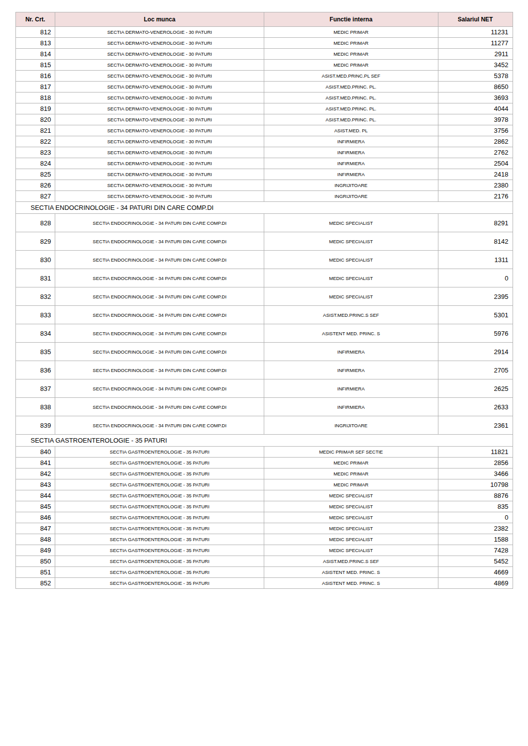| Nr. Crt. | Loc munca | Functie interna | Salariul NET |
| --- | --- | --- | --- |
| 812 | SECTIA DERMATO-VENEROLOGIE - 30 PATURI | MEDIC PRIMAR | 11231 |
| 813 | SECTIA DERMATO-VENEROLOGIE - 30 PATURI | MEDIC PRIMAR | 11277 |
| 814 | SECTIA DERMATO-VENEROLOGIE - 30 PATURI | MEDIC PRIMAR | 2911 |
| 815 | SECTIA DERMATO-VENEROLOGIE - 30 PATURI | MEDIC PRIMAR | 3452 |
| 816 | SECTIA DERMATO-VENEROLOGIE - 30 PATURI | ASIST.MED.PRINC.PL SEF | 5378 |
| 817 | SECTIA DERMATO-VENEROLOGIE - 30 PATURI | ASIST.MED.PRINC. PL. | 8650 |
| 818 | SECTIA DERMATO-VENEROLOGIE - 30 PATURI | ASIST.MED.PRINC. PL. | 3693 |
| 819 | SECTIA DERMATO-VENEROLOGIE - 30 PATURI | ASIST.MED.PRINC. PL. | 4044 |
| 820 | SECTIA DERMATO-VENEROLOGIE - 30 PATURI | ASIST.MED.PRINC. PL. | 3978 |
| 821 | SECTIA DERMATO-VENEROLOGIE - 30 PATURI | ASIST.MED. PL | 3756 |
| 822 | SECTIA DERMATO-VENEROLOGIE - 30 PATURI | INFIRMIERA | 2862 |
| 823 | SECTIA DERMATO-VENEROLOGIE - 30 PATURI | INFIRMIERA | 2762 |
| 824 | SECTIA DERMATO-VENEROLOGIE - 30 PATURI | INFIRMIERA | 2504 |
| 825 | SECTIA DERMATO-VENEROLOGIE - 30 PATURI | INFIRMIERA | 2418 |
| 826 | SECTIA DERMATO-VENEROLOGIE - 30 PATURI | INGRIJITOARE | 2380 |
| 827 | SECTIA DERMATO-VENEROLOGIE - 30 PATURI | INGRIJITOARE | 2176 |
| SECTIA ENDOCRINOLOGIE - 34 PATURI DIN CARE COMP.DI |
| 828 | SECTIA ENDOCRINOLOGIE - 34 PATURI DIN CARE COMP.DI | MEDIC SPECIALIST | 8291 |
| 829 | SECTIA ENDOCRINOLOGIE - 34 PATURI DIN CARE COMP.DI | MEDIC SPECIALIST | 8142 |
| 830 | SECTIA ENDOCRINOLOGIE - 34 PATURI DIN CARE COMP.DI | MEDIC SPECIALIST | 1311 |
| 831 | SECTIA ENDOCRINOLOGIE - 34 PATURI DIN CARE COMP.DI | MEDIC SPECIALIST | 0 |
| 832 | SECTIA ENDOCRINOLOGIE - 34 PATURI DIN CARE COMP.DI | MEDIC SPECIALIST | 2395 |
| 833 | SECTIA ENDOCRINOLOGIE - 34 PATURI DIN CARE COMP.DI | ASIST.MED.PRINC.S SEF | 5301 |
| 834 | SECTIA ENDOCRINOLOGIE - 34 PATURI DIN CARE COMP.DI | ASISTENT MED. PRINC. S | 5976 |
| 835 | SECTIA ENDOCRINOLOGIE - 34 PATURI DIN CARE COMP.DI | INFIRMIERA | 2914 |
| 836 | SECTIA ENDOCRINOLOGIE - 34 PATURI DIN CARE COMP.DI | INFIRMIERA | 2705 |
| 837 | SECTIA ENDOCRINOLOGIE - 34 PATURI DIN CARE COMP.DI | INFIRMIERA | 2625 |
| 838 | SECTIA ENDOCRINOLOGIE - 34 PATURI DIN CARE COMP.DI | INFIRMIERA | 2633 |
| 839 | SECTIA ENDOCRINOLOGIE - 34 PATURI DIN CARE COMP.DI | INGRIJITOARE | 2361 |
| SECTIA GASTROENTEROLOGIE - 35 PATURI |
| 840 | SECTIA GASTROENTEROLOGIE - 35 PATURI | MEDIC PRIMAR SEF SECTIE | 11821 |
| 841 | SECTIA GASTROENTEROLOGIE - 35 PATURI | MEDIC PRIMAR | 2856 |
| 842 | SECTIA GASTROENTEROLOGIE - 35 PATURI | MEDIC PRIMAR | 3466 |
| 843 | SECTIA GASTROENTEROLOGIE - 35 PATURI | MEDIC PRIMAR | 10798 |
| 844 | SECTIA GASTROENTEROLOGIE - 35 PATURI | MEDIC SPECIALIST | 8876 |
| 845 | SECTIA GASTROENTEROLOGIE - 35 PATURI | MEDIC SPECIALIST | 835 |
| 846 | SECTIA GASTROENTEROLOGIE - 35 PATURI | MEDIC SPECIALIST | 0 |
| 847 | SECTIA GASTROENTEROLOGIE - 35 PATURI | MEDIC SPECIALIST | 2382 |
| 848 | SECTIA GASTROENTEROLOGIE - 35 PATURI | MEDIC SPECIALIST | 1588 |
| 849 | SECTIA GASTROENTEROLOGIE - 35 PATURI | MEDIC SPECIALIST | 7428 |
| 850 | SECTIA GASTROENTEROLOGIE - 35 PATURI | ASIST.MED.PRINC.S SEF | 5452 |
| 851 | SECTIA GASTROENTEROLOGIE - 35 PATURI | ASISTENT MED. PRINC. S | 4669 |
| 852 | SECTIA GASTROENTEROLOGIE - 35 PATURI | ASISTENT MED. PRINC. S | 4869 |